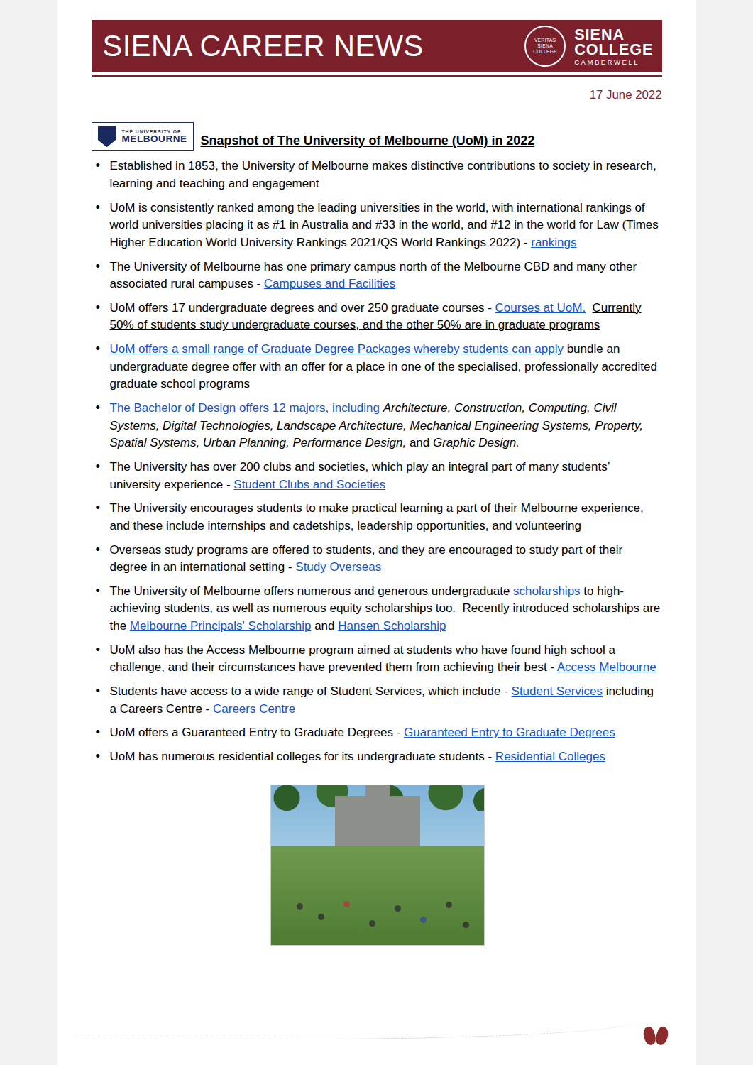SIENA CAREER NEWS
VERITAS
SIENA
COLLEGE
SIENA COLLEGE CAMBERWELL
17 June 2022
THE UNIVERSITY OF MELBOURNE
Snapshot of The University of Melbourne (UoM) in 2022
Established in 1853, the University of Melbourne makes distinctive contributions to society in research, learning and teaching and engagement
UoM is consistently ranked among the leading universities in the world, with international rankings of world universities placing it as #1 in Australia and #33 in the world, and #12 in the world for Law (Times Higher Education World University Rankings 2021/QS World Rankings 2022) - rankings
The University of Melbourne has one primary campus north of the Melbourne CBD and many other associated rural campuses - Campuses and Facilities
UoM offers 17 undergraduate degrees and over 250 graduate courses - Courses at UoM. Currently 50% of students study undergraduate courses, and the other 50% are in graduate programs
UoM offers a small range of Graduate Degree Packages whereby students can apply bundle an undergraduate degree offer with an offer for a place in one of the specialised, professionally accredited graduate school programs
The Bachelor of Design offers 12 majors, including Architecture, Construction, Computing, Civil Systems, Digital Technologies, Landscape Architecture, Mechanical Engineering Systems, Property, Spatial Systems, Urban Planning, Performance Design, and Graphic Design.
The University has over 200 clubs and societies, which play an integral part of many students’ university experience - Student Clubs and Societies
The University encourages students to make practical learning a part of their Melbourne experience, and these include internships and cadetships, leadership opportunities, and volunteering
Overseas study programs are offered to students, and they are encouraged to study part of their degree in an international setting - Study Overseas
The University of Melbourne offers numerous and generous undergraduate scholarships to high-achieving students, as well as numerous equity scholarships too. Recently introduced scholarships are the Melbourne Principals' Scholarship and Hansen Scholarship
UoM also has the Access Melbourne program aimed at students who have found high school a challenge, and their circumstances have prevented them from achieving their best - Access Melbourne
Students have access to a wide range of Student Services, which include - Student Services including a Careers Centre - Careers Centre
UoM offers a Guaranteed Entry to Graduate Degrees - Guaranteed Entry to Graduate Degrees
UoM has numerous residential colleges for its undergraduate students - Residential Colleges